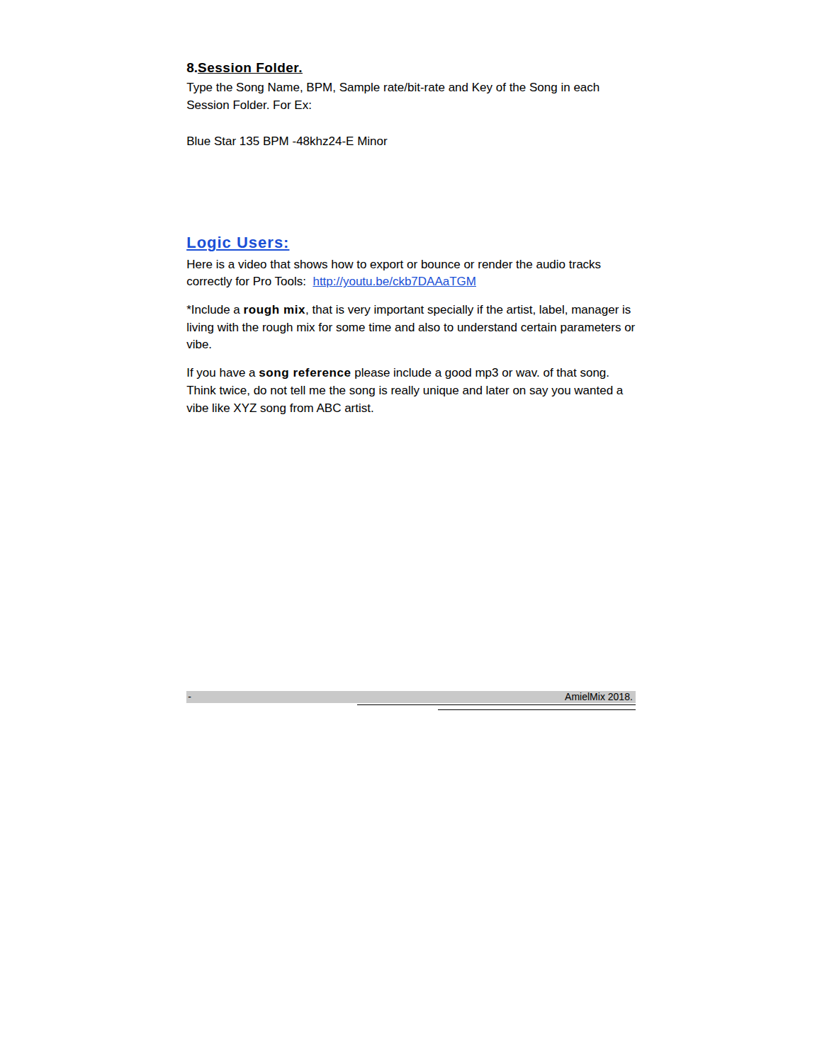8. Session Folder.
Type the Song Name, BPM, Sample rate/bit-rate and Key of the Song in each Session Folder. For Ex:
Blue Star 135 BPM -48khz24-E Minor
Logic Users:
Here is a video that shows how to export or bounce or render the audio tracks correctly for Pro Tools: http://youtu.be/ckb7DAAaTGM
*Include a rough mix, that is very important specially if the artist, label, manager is living with the rough mix for some time and also to understand certain parameters or vibe.
If you have a song reference please include a good mp3 or wav. of that song.
Think twice, do not tell me the song is really unique and later on say you wanted a vibe like XYZ song from ABC artist.
- AmielMix 2018.